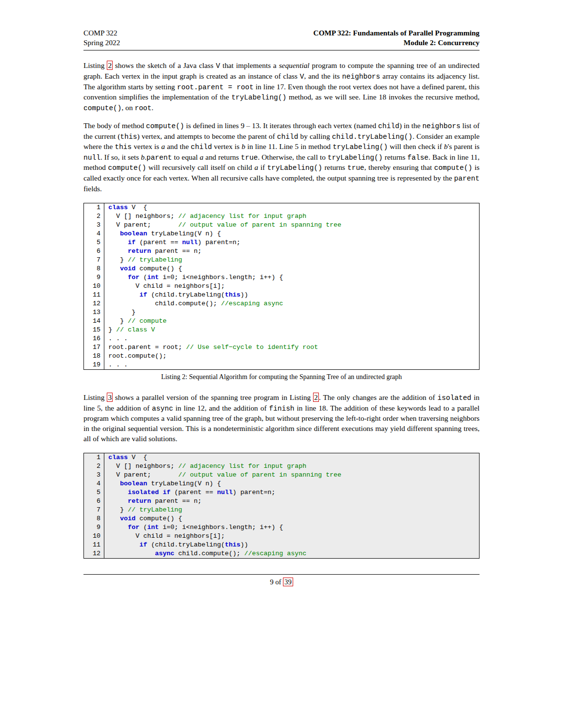COMP 322
Spring 2022
COMP 322: Fundamentals of Parallel Programming
Module 2: Concurrency
Listing 2 shows the sketch of a Java class V that implements a sequential program to compute the spanning tree of an undirected graph. Each vertex in the input graph is created as an instance of class V, and the its neighbors array contains its adjacency list. The algorithm starts by setting root.parent = root in line 17. Even though the root vertex does not have a defined parent, this convention simplifies the implementation of the tryLabeling() method, as we will see. Line 18 invokes the recursive method, compute(), on root.
The body of method compute() is defined in lines 9 – 13. It iterates through each vertex (named child) in the neighbors list of the current (this) vertex, and attempts to become the parent of child by calling child.tryLabeling(). Consider an example where the this vertex is a and the child vertex is b in line 11. Line 5 in method tryLabeling() will then check if b's parent is null. If so, it sets b.parent to equal a and returns true. Otherwise, the call to tryLabeling() returns false. Back in line 11, method compute() will recursively call itself on child a if tryLabeling() returns true, thereby ensuring that compute() is called exactly once for each vertex. When all recursive calls have completed, the output spanning tree is represented by the parent fields.
| 1 | class V { |
| 2 | V [] neighbors; // adjacency list for input graph |
| 3 | V parent; // output value of parent in spanning tree |
| 4 | boolean tryLabeling(V n) { |
| 5 | if (parent == null ) parent=n; |
| 6 | return parent == n; |
| 7 | } // tryLabeling |
| 8 | void compute() { |
| 9 | for ( int i=0; i<neighbors.length; i++) { |
| 10 | V child = neighbors[i]; |
| 11 | if (child.tryLabeling( this )) |
| 12 | child.compute(); //escaping async |
| 13 | } |
| 14 | } // compute |
| 15 | } // class V |
| 16 | . . . |
| 17 | root.parent = root; // Use self−cycle to identify root |
| 18 | root.compute(); |
| 19 | . . . |
Listing 2: Sequential Algorithm for computing the Spanning Tree of an undirected graph
Listing 3 shows a parallel version of the spanning tree program in Listing 2. The only changes are the addition of isolated in line 5, the addition of async in line 12, and the addition of finish in line 18. The addition of these keywords lead to a parallel program which computes a valid spanning tree of the graph, but without preserving the left-to-right order when traversing neighbors in the original sequential version. This is a nondeterministic algorithm since different executions may yield different spanning trees, all of which are valid solutions.
| 1 | class V { |
| 2 | V [] neighbors; // adjacency list for input graph |
| 3 | V parent; // output value of parent in spanning tree |
| 4 | boolean tryLabeling(V n) { |
| 5 | isolated if (parent == null ) parent=n; |
| 6 | return parent == n; |
| 7 | } // tryLabeling |
| 8 | void compute() { |
| 9 | for ( int i=0; i<neighbors.length; i++) { |
| 10 | V child = neighbors[i]; |
| 11 | if (child.tryLabeling( this )) |
| 12 | async child.compute(); //escaping async |
9 of 39